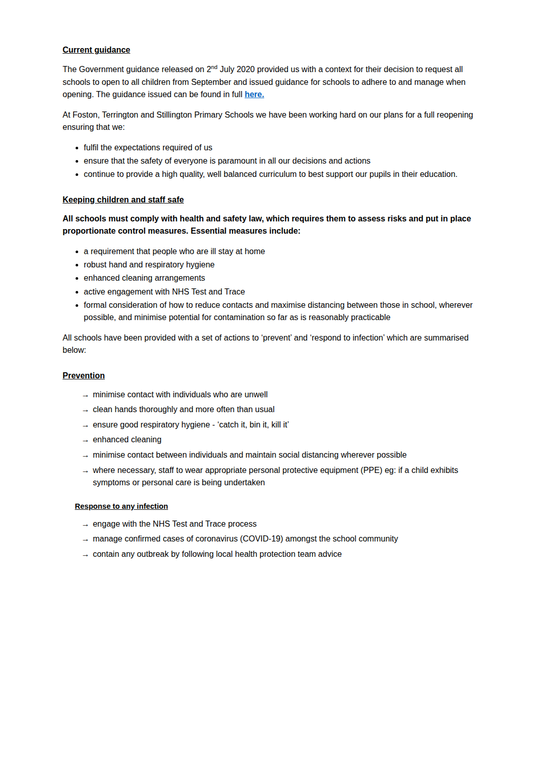Current guidance
The Government guidance released on 2nd July 2020 provided us with a context for their decision to request all schools to open to all children from September and issued guidance for schools to adhere to and manage when opening. The guidance issued can be found in full here.
At Foston, Terrington and Stillington Primary Schools we have been working hard on our plans for a full reopening ensuring that we:
fulfil the expectations required of us
ensure that the safety of everyone is paramount in all our decisions and actions
continue to provide a high quality, well balanced curriculum to best support our pupils in their education.
Keeping children and staff safe
All schools must comply with health and safety law, which requires them to assess risks and put in place proportionate control measures. Essential measures include:
a requirement that people who are ill stay at home
robust hand and respiratory hygiene
enhanced cleaning arrangements
active engagement with NHS Test and Trace
formal consideration of how to reduce contacts and maximise distancing between those in school, wherever possible, and minimise potential for contamination so far as is reasonably practicable
All schools have been provided with a set of actions to ‘prevent’ and ‘respond to infection’ which are summarised below:
Prevention
minimise contact with individuals who are unwell
clean hands thoroughly and more often than usual
ensure good respiratory hygiene - ‘catch it, bin it, kill it’
enhanced cleaning
minimise contact between individuals and maintain social distancing wherever possible
where necessary, staff to wear appropriate personal protective equipment (PPE) eg: if a child exhibits symptoms or personal care is being undertaken
Response to any infection
engage with the NHS Test and Trace process
manage confirmed cases of coronavirus (COVID-19) amongst the school community
contain any outbreak by following local health protection team advice